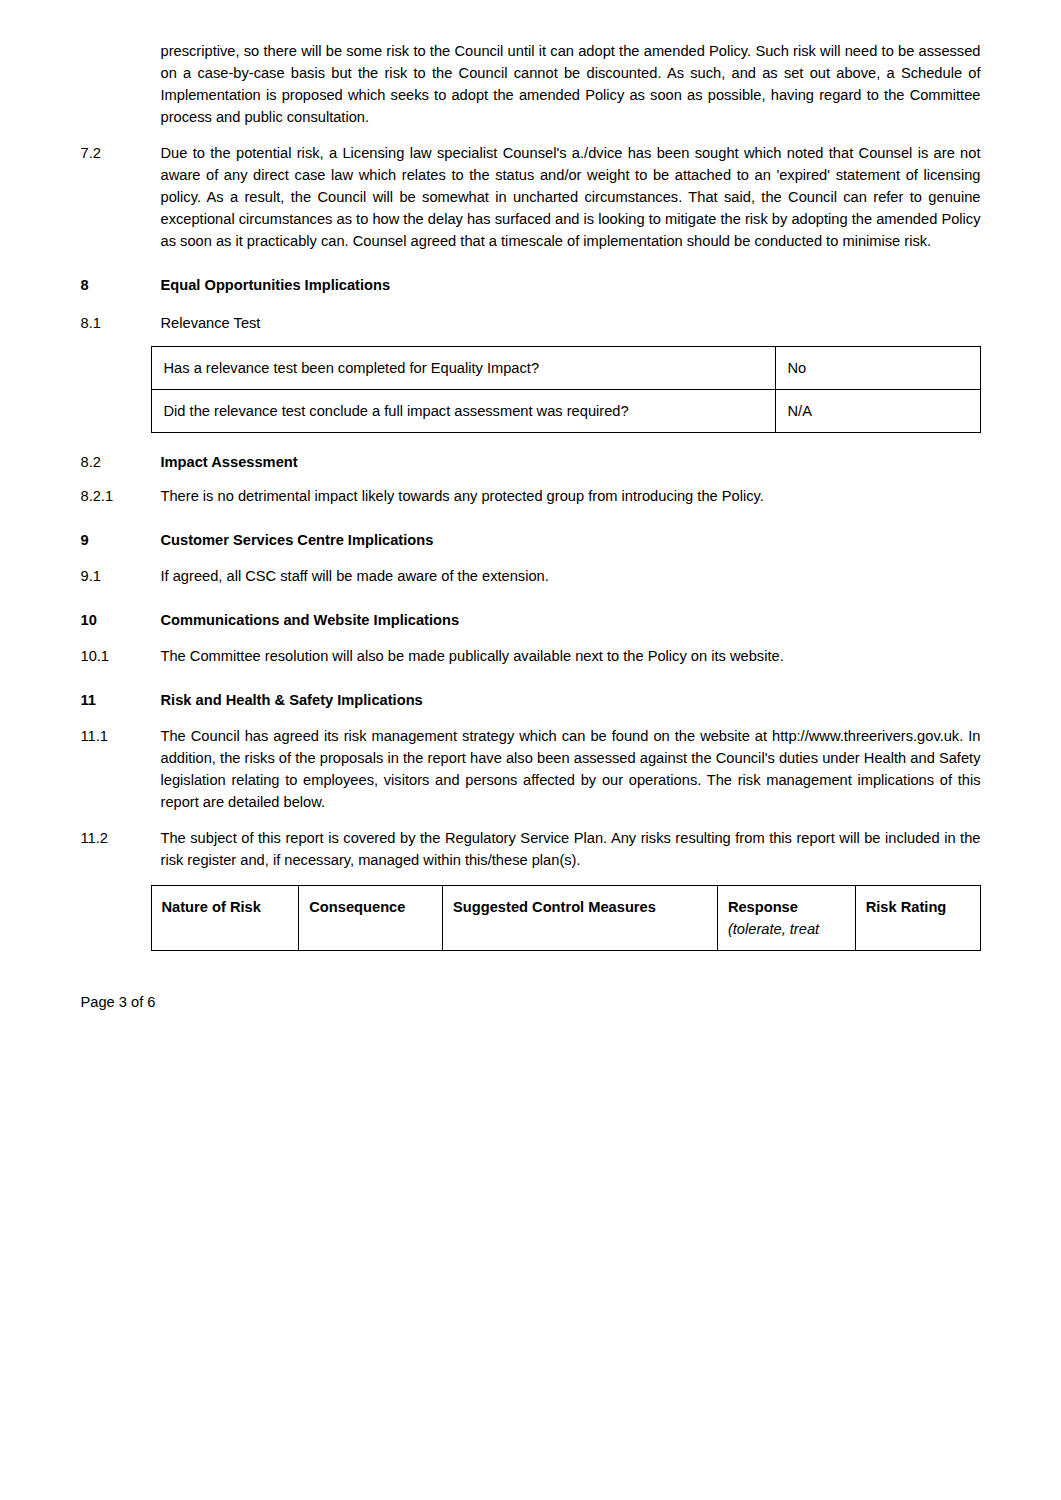prescriptive, so there will be some risk to the Council until it can adopt the amended Policy. Such risk will need to be assessed on a case-by-case basis but the risk to the Council cannot be discounted. As such, and as set out above, a Schedule of Implementation is proposed which seeks to adopt the amended Policy as soon as possible, having regard to the Committee process and public consultation.
7.2
Due to the potential risk, a Licensing law specialist Counsel's a./dvice has been sought which noted that Counsel is are not aware of any direct case law which relates to the status and/or weight to be attached to an 'expired' statement of licensing policy. As a result, the Council will be somewhat in uncharted circumstances. That said, the Council can refer to genuine exceptional circumstances as to how the delay has surfaced and is looking to mitigate the risk by adopting the amended Policy as soon as it practicably can. Counsel agreed that a timescale of implementation should be conducted to minimise risk.
8
Equal Opportunities Implications
8.1
Relevance Test
| Has a relevance test been completed for Equality Impact? | No |
| Did the relevance test conclude a full impact assessment was required? | N/A |
8.2
Impact Assessment
8.2.1
There is no detrimental impact likely towards any protected group from introducing the Policy.
9
Customer Services Centre Implications
9.1
If agreed, all CSC staff will be made aware of the extension.
10
Communications and Website Implications
10.1
The Committee resolution will also be made publically available next to the Policy on its website.
11
Risk and Health & Safety Implications
11.1
The Council has agreed its risk management strategy which can be found on the website at http://www.threerivers.gov.uk. In addition, the risks of the proposals in the report have also been assessed against the Council's duties under Health and Safety legislation relating to employees, visitors and persons affected by our operations. The risk management implications of this report are detailed below.
11.2
The subject of this report is covered by the Regulatory Service Plan. Any risks resulting from this report will be included in the risk register and, if necessary, managed within this/these plan(s).
| Nature of Risk | Consequence | Suggested Control Measures | Response (tolerate, treat | Risk Rating |
| --- | --- | --- | --- | --- |
Page 3 of 6